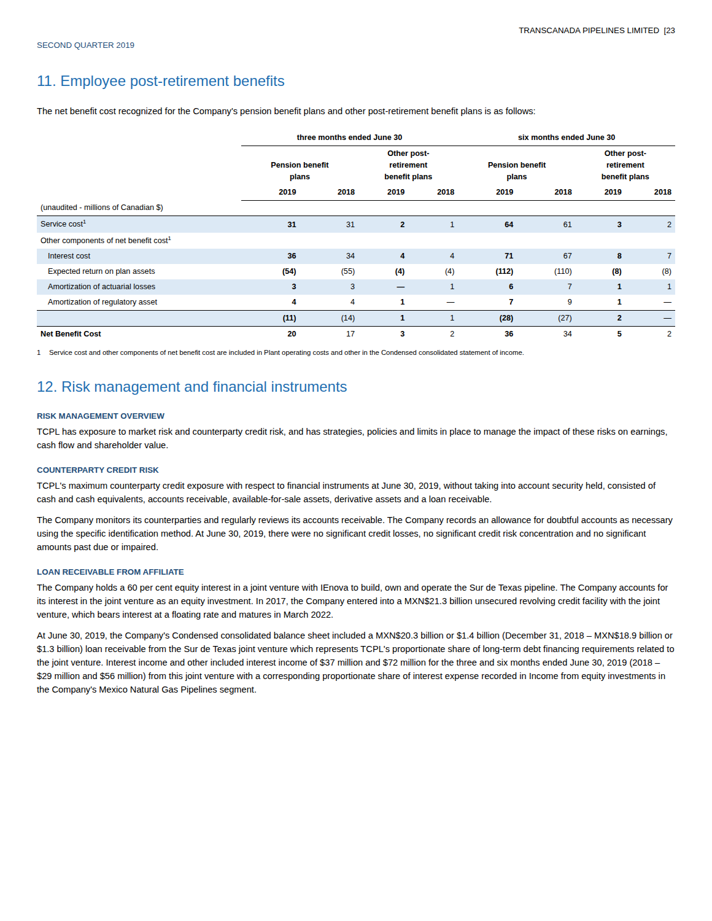TRANSCANADA PIPELINES LIMITED [23
SECOND QUARTER 2019
11. Employee post-retirement benefits
The net benefit cost recognized for the Company's pension benefit plans and other post-retirement benefit plans is as follows:
| | three months ended June 30 | six months ended June 30 |
| --- | --- | --- |
| Pension benefit plans | Other post- retirement benefit plans | Pension benefit plans | Other post- retirement benefit plans |
| 2019 | 2018 | 2019 | 2018 | 2019 | 2018 | 2019 | 2018 |
| (unaudited - millions of Canadian $) | |
| Service cost 1 | 31 | 31 | 2 | 1 | 64 | 61 | 3 | 2 |
| Other components of net benefit cost 1 | | | | | | | | |
| Interest cost | 36 | 34 | 4 | 4 | 71 | 67 | 8 | 7 |
| Expected return on plan assets | (54) | (55) | (4) | (4) | (112) | (110) | (8) | (8) |
| Amortization of actuarial losses | 3 | 3 | — | 1 | 6 | 7 | 1 | 1 |
| Amortization of regulatory asset | 4 | 4 | 1 | — | 7 | 9 | 1 | — |
| | (11) | (14) | 1 | 1 | (28) | (27) | 2 | — |
| Net Benefit Cost | 20 | 17 | 3 | 2 | 36 | 34 | 5 | 2 |
1 Service cost and other components of net benefit cost are included in Plant operating costs and other in the Condensed consolidated statement of income.
12. Risk management and financial instruments
Risk management overview
TCPL has exposure to market risk and counterparty credit risk, and has strategies, policies and limits in place to manage the impact of these risks on earnings, cash flow and shareholder value.
Counterparty credit risk
TCPL's maximum counterparty credit exposure with respect to financial instruments at June 30, 2019, without taking into account security held, consisted of cash and cash equivalents, accounts receivable, available-for-sale assets, derivative assets and a loan receivable.
The Company monitors its counterparties and regularly reviews its accounts receivable. The Company records an allowance for doubtful accounts as necessary using the specific identification method. At June 30, 2019, there were no significant credit losses, no significant credit risk concentration and no significant amounts past due or impaired.
Loan receivable from affiliate
The Company holds a 60 per cent equity interest in a joint venture with IEnova to build, own and operate the Sur de Texas pipeline. The Company accounts for its interest in the joint venture as an equity investment. In 2017, the Company entered into a MXN$21.3 billion unsecured revolving credit facility with the joint venture, which bears interest at a floating rate and matures in March 2022.
At June 30, 2019, the Company's Condensed consolidated balance sheet included a MXN$20.3 billion or $1.4 billion (December 31, 2018 – MXN$18.9 billion or $1.3 billion) loan receivable from the Sur de Texas joint venture which represents TCPL's proportionate share of long-term debt financing requirements related to the joint venture. Interest income and other included interest income of $37 million and $72 million for the three and six months ended June 30, 2019 (2018 – $29 million and $56 million) from this joint venture with a corresponding proportionate share of interest expense recorded in Income from equity investments in the Company's Mexico Natural Gas Pipelines segment.